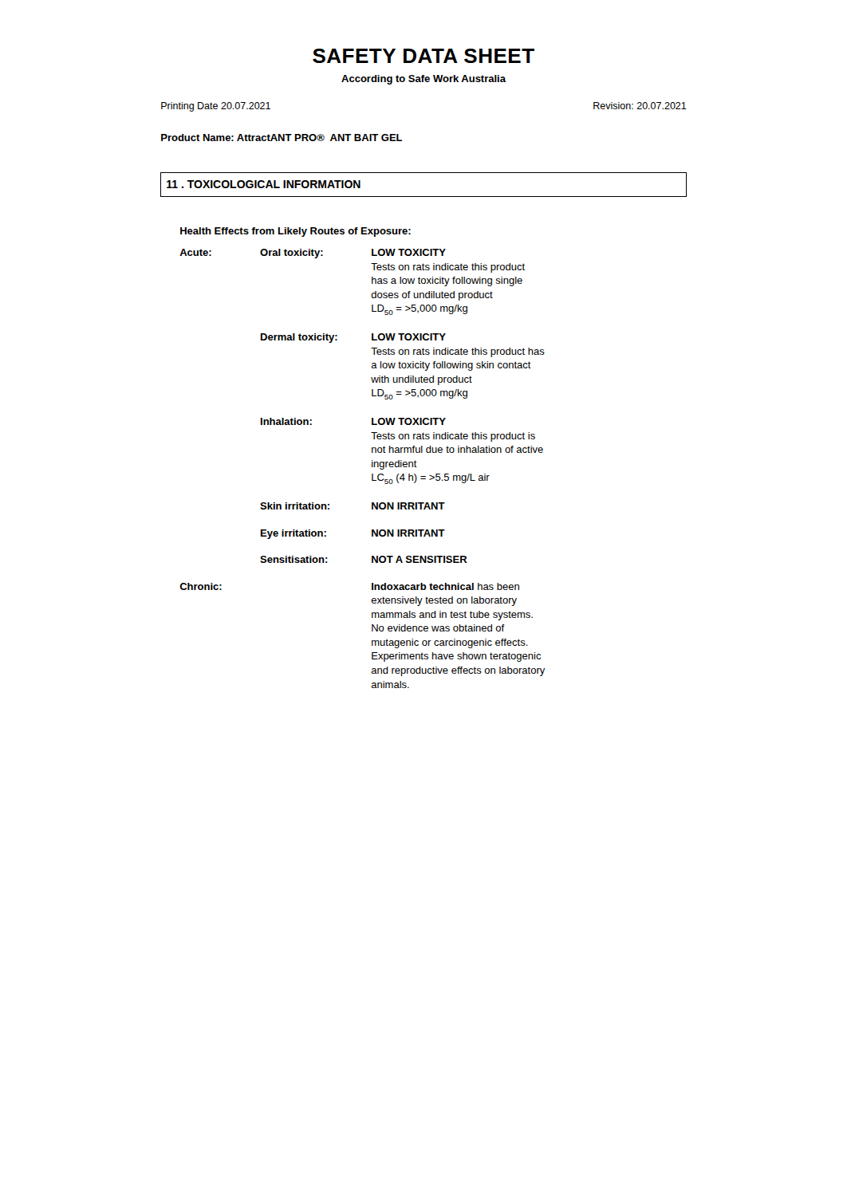SAFETY DATA SHEET
According to Safe Work Australia
Printing Date 20.07.2021 Revision: 20.07.2021
Product Name: AttractANT PRO® ANT BAIT GEL
11 . TOXICOLOGICAL INFORMATION
Health Effects from Likely Routes of Exposure:
| Acute: | Oral toxicity: | LOW TOXICITY Tests on rats indicate this product has a low toxicity following single doses of undiluted product LD 50 = >5,000 mg/kg |
| | Dermal toxicity: | LOW TOXICITY Tests on rats indicate this product has a low toxicity following skin contact with undiluted product LD 50 = >5,000 mg/kg |
| | Inhalation: | LOW TOXICITY Tests on rats indicate this product is not harmful due to inhalation of active ingredient LC 50 (4 h) = >5.5 mg/L air |
| | Skin irritation: | NON IRRITANT |
| | Eye irritation: | NON IRRITANT |
| | Sensitisation: | NOT A SENSITISER |
| Chronic: | | Indoxacarb technical has been extensively tested on laboratory mammals and in test tube systems. No evidence was obtained of mutagenic or carcinogenic effects. Experiments have shown teratogenic and reproductive effects on laboratory animals. |